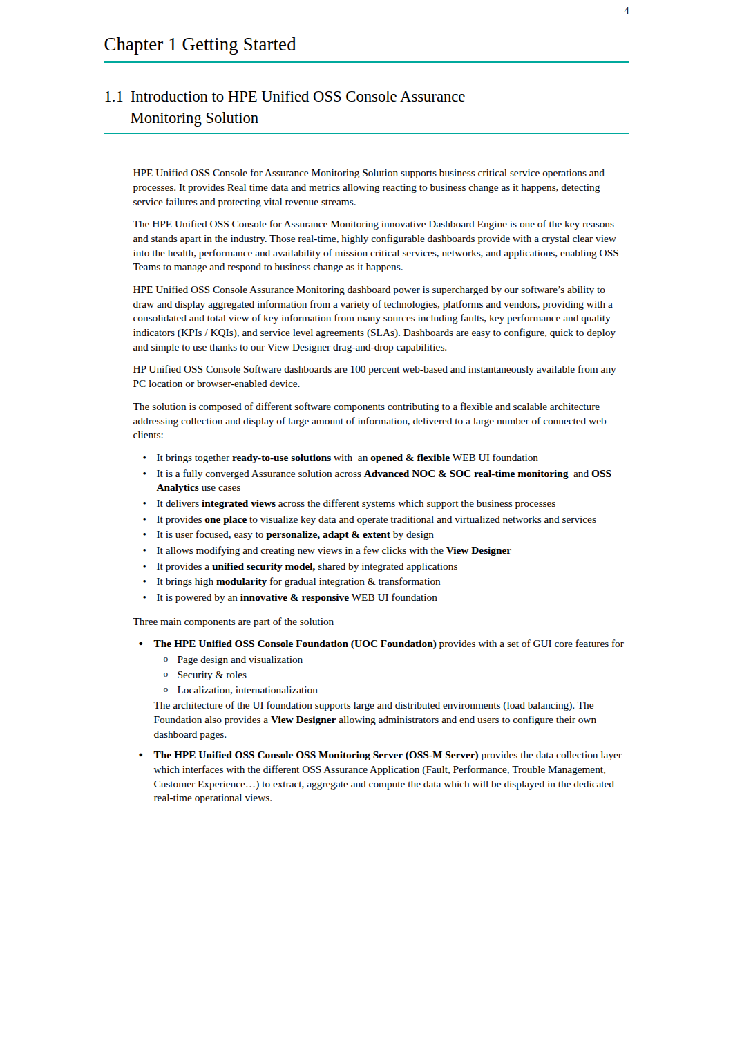4
Chapter 1 Getting Started
1.1 Introduction to HPE Unified OSS Console AssuranceMonitoring Solution
HPE Unified OSS Console for Assurance Monitoring Solution supports business critical service operations and processes. It provides Real time data and metrics allowing reacting to business change as it happens, detecting service failures and protecting vital revenue streams.
The HPE Unified OSS Console for Assurance Monitoring innovative Dashboard Engine is one of the key reasons and stands apart in the industry. Those real-time, highly configurable dashboards provide with a crystal clear view into the health, performance and availability of mission critical services, networks, and applications, enabling OSS Teams to manage and respond to business change as it happens.
HPE Unified OSS Console Assurance Monitoring dashboard power is supercharged by our software’s ability to draw and display aggregated information from a variety of technologies, platforms and vendors, providing with a consolidated and total view of key information from many sources including faults, key performance and quality indicators (KPIs / KQIs), and service level agreements (SLAs). Dashboards are easy to configure, quick to deploy and simple to use thanks to our View Designer drag-and-drop capabilities.
HP Unified OSS Console Software dashboards are 100 percent web-based and instantaneously available from any PC location or browser-enabled device.
The solution is composed of different software components contributing to a flexible and scalable architecture addressing collection and display of large amount of information, delivered to a large number of connected web clients:
It brings together ready-to-use solutions with an opened & flexible WEB UI foundation
It is a fully converged Assurance solution across Advanced NOC & SOC real-time monitoring and OSS Analytics use cases
It delivers integrated views across the different systems which support the business processes
It provides one place to visualize key data and operate traditional and virtualized networks and services
It is user focused, easy to personalize, adapt & extent by design
It allows modifying and creating new views in a few clicks with the View Designer
It provides a unified security model, shared by integrated applications
It brings high modularity for gradual integration & transformation
It is powered by an innovative & responsive WEB UI foundation
Three main components are part of the solution
The HPE Unified OSS Console Foundation (UOC Foundation) provides with a set of GUI core features for
Page design and visualization
Security & roles
Localization, internationalization
The architecture of the UI foundation supports large and distributed environments (load balancing). The Foundation also provides a View Designer allowing administrators and end users to configure their own dashboard pages.
The HPE Unified OSS Console OSS Monitoring Server (OSS-M Server) provides the data collection layer which interfaces with the different OSS Assurance Application (Fault, Performance, Trouble Management, Customer Experience…) to extract, aggregate and compute the data which will be displayed in the dedicated real-time operational views.